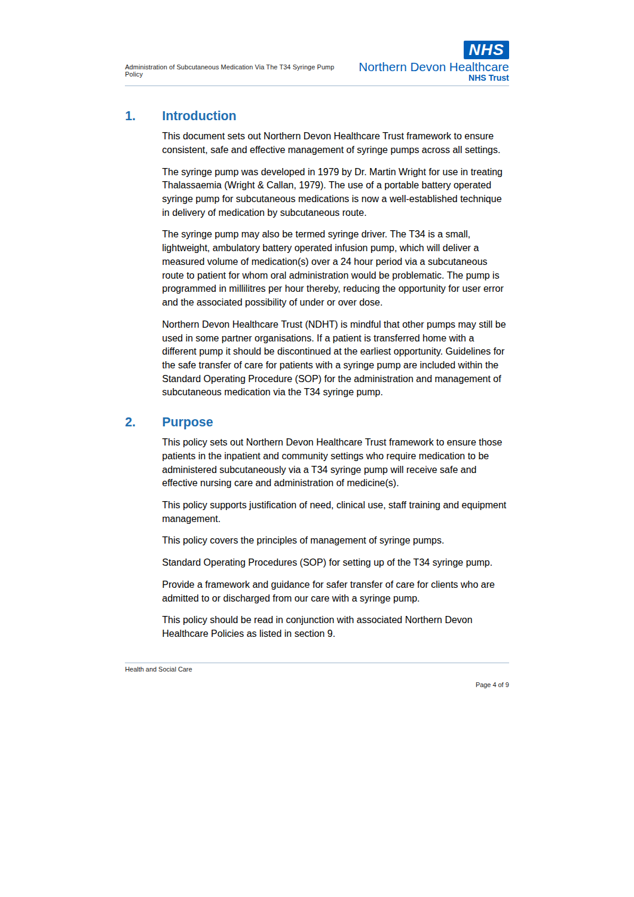Administration of Subcutaneous Medication Via The T34 Syringe Pump Policy
NHS
Northern Devon Healthcare
NHS Trust
1. Introduction
This document sets out Northern Devon Healthcare Trust framework to ensure consistent, safe and effective management of syringe pumps across all settings.
The syringe pump was developed in 1979 by Dr. Martin Wright for use in treating Thalassaemia (Wright & Callan, 1979). The use of a portable battery operated syringe pump for subcutaneous medications is now a well-established technique in delivery of medication by subcutaneous route.
The syringe pump may also be termed syringe driver. The T34 is a small, lightweight, ambulatory battery operated infusion pump, which will deliver a measured volume of medication(s) over a 24 hour period via a subcutaneous route to patient for whom oral administration would be problematic. The pump is programmed in millilitres per hour thereby, reducing the opportunity for user error and the associated possibility of under or over dose.
Northern Devon Healthcare Trust (NDHT) is mindful that other pumps may still be used in some partner organisations. If a patient is transferred home with a different pump it should be discontinued at the earliest opportunity. Guidelines for the safe transfer of care for patients with a syringe pump are included within the Standard Operating Procedure (SOP) for the administration and management of subcutaneous medication via the T34 syringe pump.
2. Purpose
This policy sets out Northern Devon Healthcare Trust framework to ensure those patients in the inpatient and community settings who require medication to be administered subcutaneously via a T34 syringe pump will receive safe and effective nursing care and administration of medicine(s).
This policy supports justification of need, clinical use, staff training and equipment management.
This policy covers the principles of management of syringe pumps.
Standard Operating Procedures (SOP) for setting up of the T34 syringe pump.
Provide a framework and guidance for safer transfer of care for clients who are admitted to or discharged from our care with a syringe pump.
This policy should be read in conjunction with associated Northern Devon Healthcare Policies as listed in section 9.
Health and Social Care
Page 4 of 9